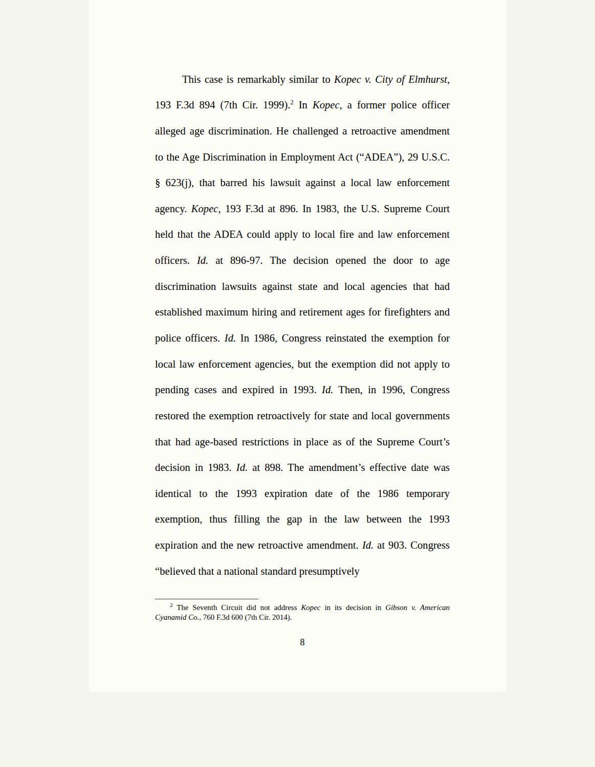This case is remarkably similar to Kopec v. City of Elmhurst, 193 F.3d 894 (7th Cir. 1999).2 In Kopec, a former police officer alleged age discrimination. He challenged a retroactive amendment to the Age Discrimination in Employment Act (“ADEA”), 29 U.S.C. § 623(j), that barred his lawsuit against a local law enforcement agency. Kopec, 193 F.3d at 896. In 1983, the U.S. Supreme Court held that the ADEA could apply to local fire and law enforcement officers. Id. at 896-97. The decision opened the door to age discrimination lawsuits against state and local agencies that had established maximum hiring and retirement ages for firefighters and police officers. Id. In 1986, Congress reinstated the exemption for local law enforcement agencies, but the exemption did not apply to pending cases and expired in 1993. Id. Then, in 1996, Congress restored the exemption retroactively for state and local governments that had age-based restrictions in place as of the Supreme Court’s decision in 1983. Id. at 898. The amendment’s effective date was identical to the 1993 expiration date of the 1986 temporary exemption, thus filling the gap in the law between the 1993 expiration and the new retroactive amendment. Id. at 903. Congress “believed that a national standard presumptively
2 The Seventh Circuit did not address Kopec in its decision in Gibson v. American Cyanamid Co., 760 F.3d 600 (7th Cir. 2014).
8